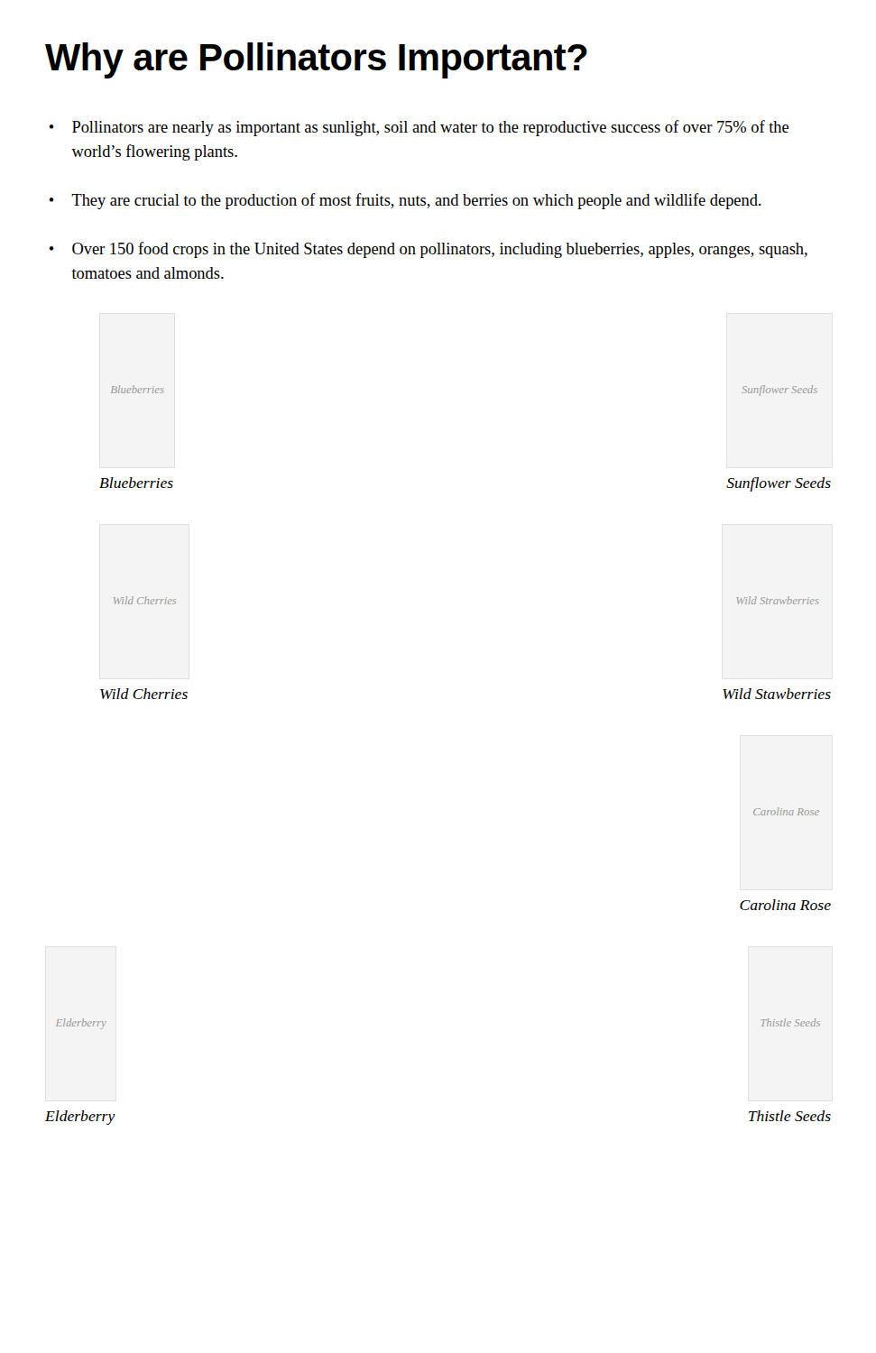Why are Pollinators Important?
Pollinators are nearly as important as sunlight, soil and water to the reproductive success of over 75% of the world’s flowering plants.
They are crucial to the production of most fruits, nuts, and berries on which people and wildlife depend.
Over 150 food crops in the United States depend on pollinators, including blueberries, apples, oranges, squash, tomatoes and almonds.
Blueberries
Blueberries
Sunflower Seeds
Sunflower Seeds
Wild Cherries
Wild Cherries
Wild Strawberries
Wild Stawberries
Carolina Rose
Carolina Rose
Elderberry
Elderberry
Thistle Seeds
Thistle Seeds